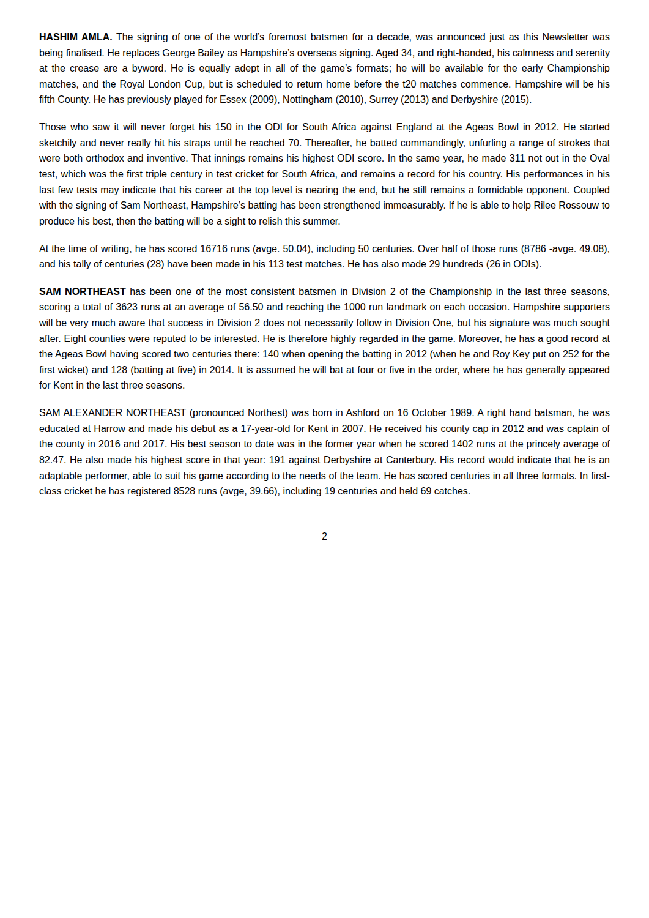HASHIM AMLA. The signing of one of the world’s foremost batsmen for a decade, was announced just as this Newsletter was being finalised. He replaces George Bailey as Hampshire’s overseas signing. Aged 34, and right-handed, his calmness and serenity at the crease are a byword. He is equally adept in all of the game’s formats; he will be available for the early Championship matches, and the Royal London Cup, but is scheduled to return home before the t20 matches commence. Hampshire will be his fifth County. He has previously played for Essex (2009), Nottingham (2010), Surrey (2013) and Derbyshire (2015).
Those who saw it will never forget his 150 in the ODI for South Africa against England at the Ageas Bowl in 2012. He started sketchily and never really hit his straps until he reached 70. Thereafter, he batted commandingly, unfurling a range of strokes that were both orthodox and inventive. That innings remains his highest ODI score. In the same year, he made 311 not out in the Oval test, which was the first triple century in test cricket for South Africa, and remains a record for his country. His performances in his last few tests may indicate that his career at the top level is nearing the end, but he still remains a formidable opponent. Coupled with the signing of Sam Northeast, Hampshire’s batting has been strengthened immeasurably. If he is able to help Rilee Rossouw to produce his best, then the batting will be a sight to relish this summer.
At the time of writing, he has scored 16716 runs (avge. 50.04), including 50 centuries. Over half of those runs (8786 -avge. 49.08), and his tally of centuries (28) have been made in his 113 test matches. He has also made 29 hundreds (26 in ODIs).
SAM NORTHEAST has been one of the most consistent batsmen in Division 2 of the Championship in the last three seasons, scoring a total of 3623 runs at an average of 56.50 and reaching the 1000 run landmark on each occasion. Hampshire supporters will be very much aware that success in Division 2 does not necessarily follow in Division One, but his signature was much sought after. Eight counties were reputed to be interested. He is therefore highly regarded in the game. Moreover, he has a good record at the Ageas Bowl having scored two centuries there: 140 when opening the batting in 2012 (when he and Roy Key put on 252 for the first wicket) and 128 (batting at five) in 2014. It is assumed he will bat at four or five in the order, where he has generally appeared for Kent in the last three seasons.
SAM ALEXANDER NORTHEAST (pronounced Northest) was born in Ashford on 16 October 1989. A right hand batsman, he was educated at Harrow and made his debut as a 17-year-old for Kent in 2007. He received his county cap in 2012 and was captain of the county in 2016 and 2017. His best season to date was in the former year when he scored 1402 runs at the princely average of 82.47. He also made his highest score in that year: 191 against Derbyshire at Canterbury. His record would indicate that he is an adaptable performer, able to suit his game according to the needs of the team. He has scored centuries in all three formats. In first-class cricket he has registered 8528 runs (avge, 39.66), including 19 centuries and held 69 catches.
2